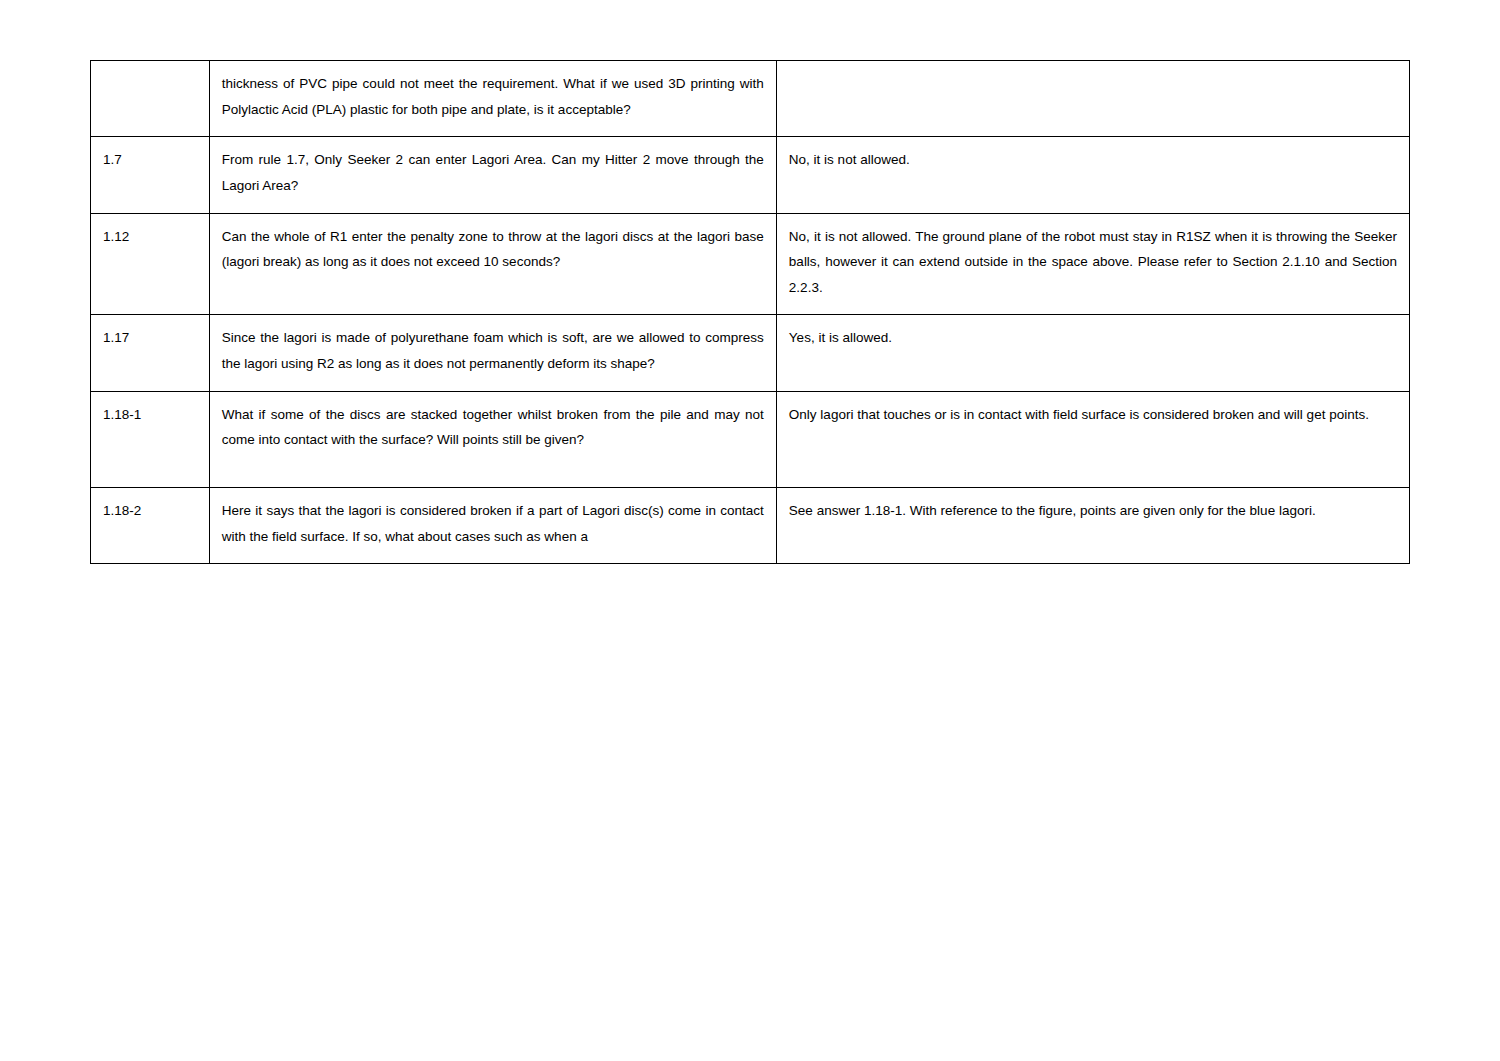| | thickness of PVC pipe could not meet the requirement. What if we used 3D printing with Polylactic Acid (PLA) plastic for both pipe and plate, is it acceptable? | |
| 1.7 | From rule 1.7, Only Seeker 2 can enter Lagori Area. Can my Hitter 2 move through the Lagori Area? | No, it is not allowed. |
| 1.12 | Can the whole of R1 enter the penalty zone to throw at the lagori discs at the lagori base (lagori break) as long as it does not exceed 10 seconds? | No, it is not allowed. The ground plane of the robot must stay in R1SZ when it is throwing the Seeker balls, however it can extend outside in the space above. Please refer to Section 2.1.10 and Section 2.2.3. |
| 1.17 | Since the lagori is made of polyurethane foam which is soft, are we allowed to compress the lagori using R2 as long as it does not permanently deform its shape? | Yes, it is allowed. |
| 1.18-1 | What if some of the discs are stacked together whilst broken from the pile and may not come into contact with the surface? Will points still be given? | Only lagori that touches or is in contact with field surface is considered broken and will get points. |
| 1.18-2 | Here it says that the lagori is considered broken if a part of Lagori disc(s) come in contact with the field surface. If so, what about cases such as when a | See answer 1.18-1. With reference to the figure, points are given only for the blue lagori. |